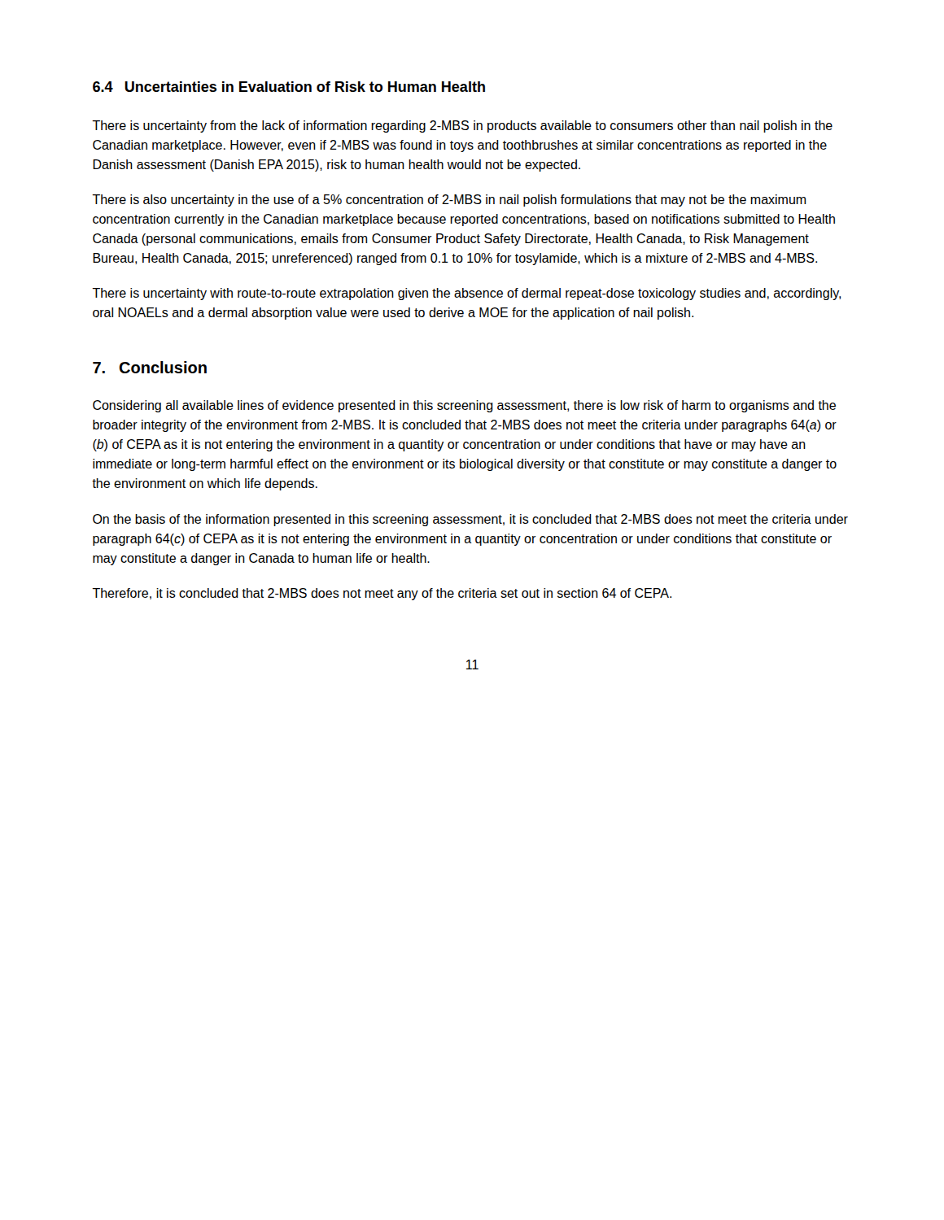6.4 Uncertainties in Evaluation of Risk to Human Health
There is uncertainty from the lack of information regarding 2-MBS in products available to consumers other than nail polish in the Canadian marketplace. However, even if 2-MBS was found in toys and toothbrushes at similar concentrations as reported in the Danish assessment (Danish EPA 2015), risk to human health would not be expected.
There is also uncertainty in the use of a 5% concentration of 2-MBS in nail polish formulations that may not be the maximum concentration currently in the Canadian marketplace because reported concentrations, based on notifications submitted to Health Canada (personal communications, emails from Consumer Product Safety Directorate, Health Canada, to Risk Management Bureau, Health Canada, 2015; unreferenced) ranged from 0.1 to 10% for tosylamide, which is a mixture of 2-MBS and 4-MBS.
There is uncertainty with route-to-route extrapolation given the absence of dermal repeat-dose toxicology studies and, accordingly, oral NOAELs and a dermal absorption value were used to derive a MOE for the application of nail polish.
7. Conclusion
Considering all available lines of evidence presented in this screening assessment, there is low risk of harm to organisms and the broader integrity of the environment from 2-MBS. It is concluded that 2-MBS does not meet the criteria under paragraphs 64(a) or (b) of CEPA as it is not entering the environment in a quantity or concentration or under conditions that have or may have an immediate or long-term harmful effect on the environment or its biological diversity or that constitute or may constitute a danger to the environment on which life depends.
On the basis of the information presented in this screening assessment, it is concluded that 2-MBS does not meet the criteria under paragraph 64(c) of CEPA as it is not entering the environment in a quantity or concentration or under conditions that constitute or may constitute a danger in Canada to human life or health.
Therefore, it is concluded that 2-MBS does not meet any of the criteria set out in section 64 of CEPA.
11